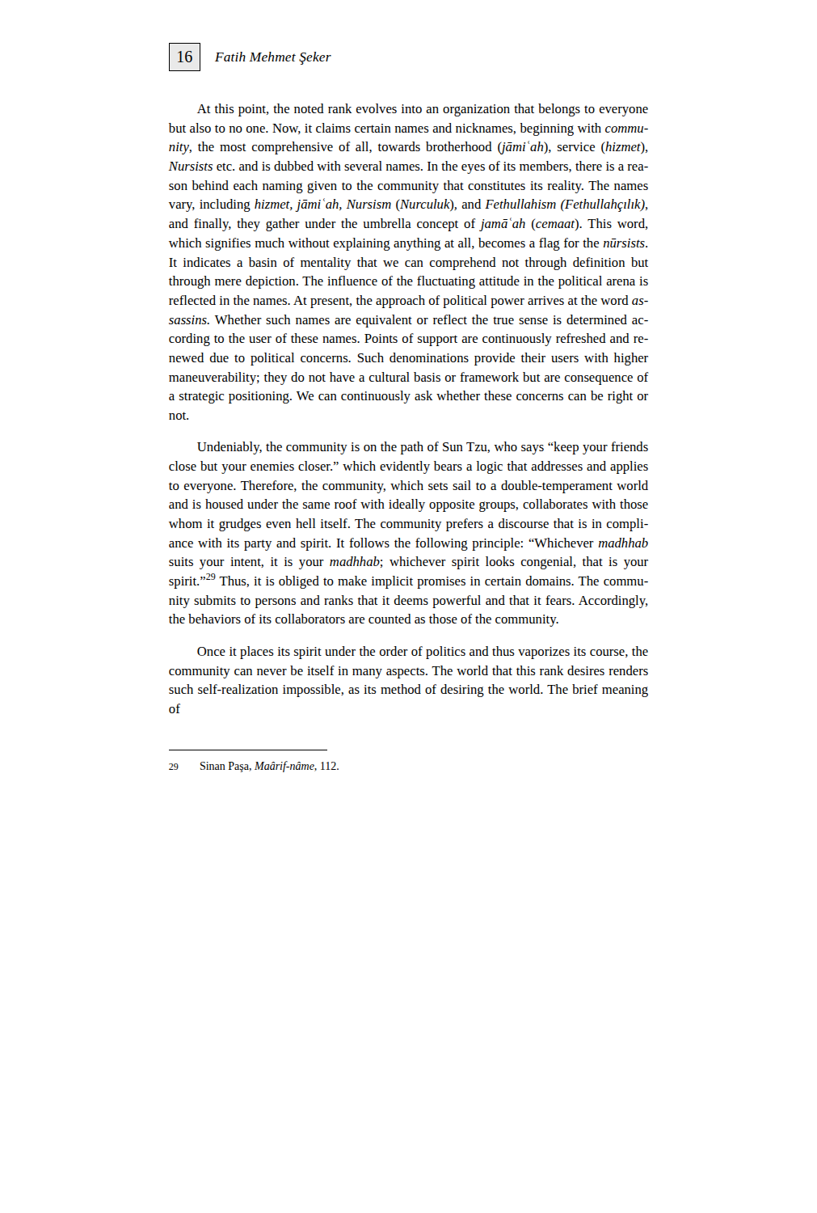16
Fatih Mehmet Şeker
At this point, the noted rank evolves into an organization that belongs to everyone but also to no one. Now, it claims certain names and nicknames, beginning with community, the most comprehensive of all, towards brotherhood (jāmiʿah), service (hizmet), Nursists etc. and is dubbed with several names. In the eyes of its members, there is a reason behind each naming given to the community that constitutes its reality. The names vary, including hizmet, jāmiʿah, Nursism (Nurculuk), and Fethullahism (Fethullahçılık), and finally, they gather under the umbrella concept of jamāʿah (cemaat). This word, which signifies much without explaining anything at all, becomes a flag for the nūrsists. It indicates a basin of mentality that we can comprehend not through definition but through mere depiction. The influence of the fluctuating attitude in the political arena is reflected in the names. At present, the approach of political power arrives at the word assassins. Whether such names are equivalent or reflect the true sense is determined according to the user of these names. Points of support are continuously refreshed and renewed due to political concerns. Such denominations provide their users with higher maneuverability; they do not have a cultural basis or framework but are consequence of a strategic positioning. We can continuously ask whether these concerns can be right or not.
Undeniably, the community is on the path of Sun Tzu, who says “keep your friends close but your enemies closer.” which evidently bears a logic that addresses and applies to everyone. Therefore, the community, which sets sail to a double-temperament world and is housed under the same roof with ideally opposite groups, collaborates with those whom it grudges even hell itself. The community prefers a discourse that is in compliance with its party and spirit. It follows the following principle: “Whichever madhhab suits your intent, it is your madhhab; whichever spirit looks congenial, that is your spirit.”29 Thus, it is obliged to make implicit promises in certain domains. The community submits to persons and ranks that it deems powerful and that it fears. Accordingly, the behaviors of its collaborators are counted as those of the community.
Once it places its spirit under the order of politics and thus vaporizes its course, the community can never be itself in many aspects. The world that this rank desires renders such self-realization impossible, as its method of desiring the world. The brief meaning of
29 Sinan Paşa, Maârif-nâme, 112.